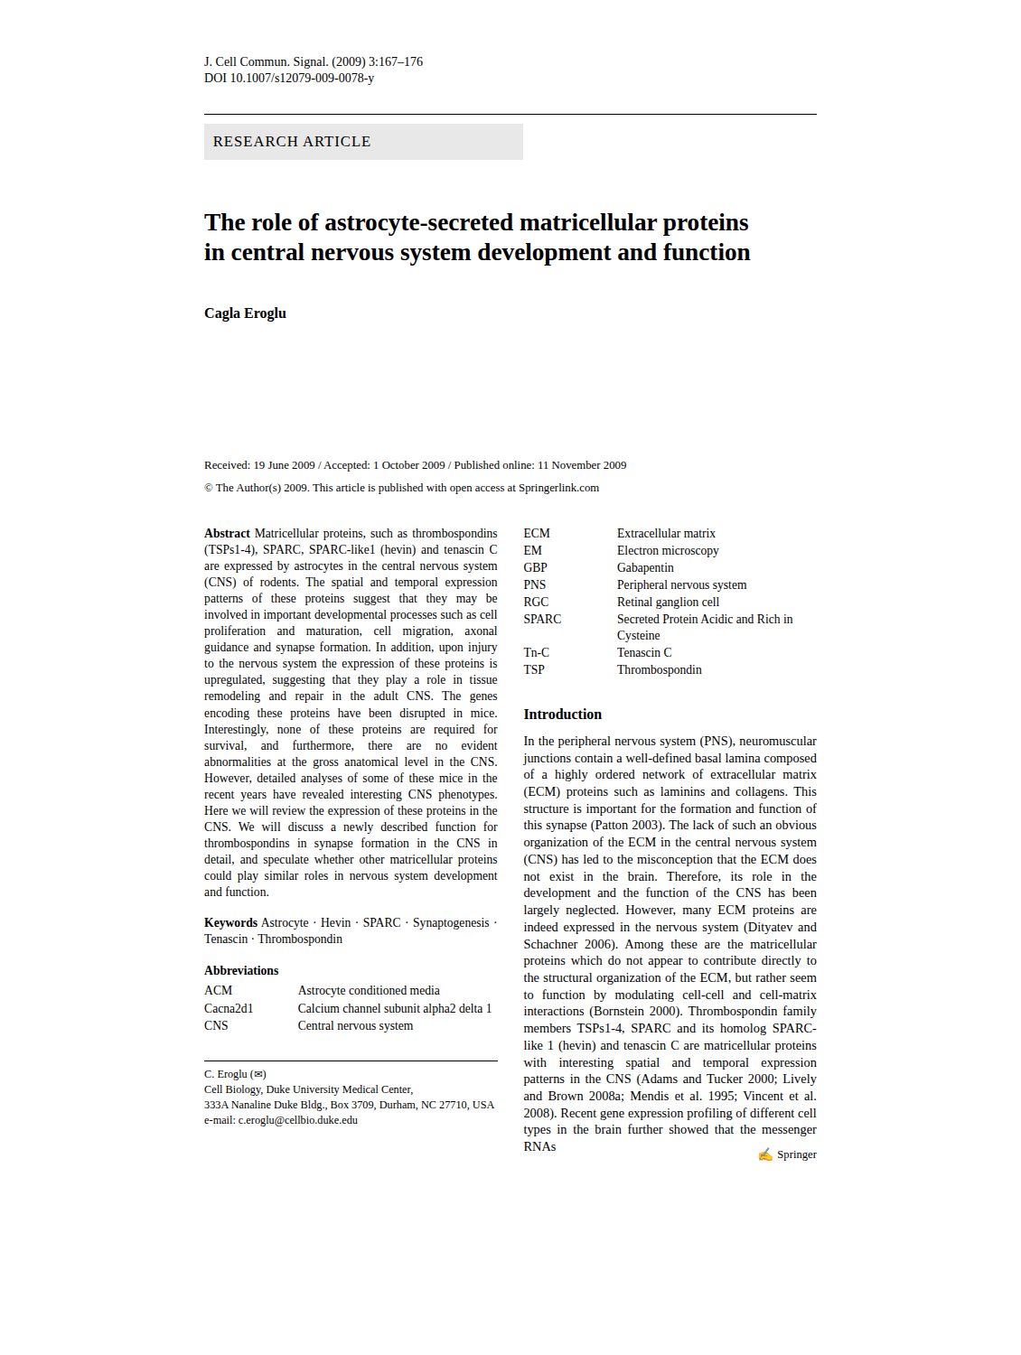J. Cell Commun. Signal. (2009) 3:167–176
DOI 10.1007/s12079-009-0078-y
Research Article
The role of astrocyte-secreted matricellular proteins
in central nervous system development and function
Cagla Eroglu
Received: 19 June 2009 / Accepted: 1 October 2009 / Published online: 11 November 2009
© The Author(s) 2009. This article is published with open access at Springerlink.com
Abstract Matricellular proteins, such as thrombospondins (TSPs1-4), SPARC, SPARC-like1 (hevin) and tenascin C are expressed by astrocytes in the central nervous system (CNS) of rodents. The spatial and temporal expression patterns of these proteins suggest that they may be involved in important developmental processes such as cell proliferation and maturation, cell migration, axonal guidance and synapse formation. In addition, upon injury to the nervous system the expression of these proteins is upregulated, suggesting that they play a role in tissue remodeling and repair in the adult CNS. The genes encoding these proteins have been disrupted in mice. Interestingly, none of these proteins are required for survival, and furthermore, there are no evident abnormalities at the gross anatomical level in the CNS. However, detailed analyses of some of these mice in the recent years have revealed interesting CNS phenotypes. Here we will review the expression of these proteins in the CNS. We will discuss a newly described function for thrombospondins in synapse formation in the CNS in detail, and speculate whether other matricellular proteins could play similar roles in nervous system development and function.
Keywords Astrocyte · Hevin · SPARC · Synaptogenesis · Tenascin · Thrombospondin
Abbreviations
| ACM | Astrocyte conditioned media |
| Cacna2d1 | Calcium channel subunit alpha2 delta 1 |
| CNS | Central nervous system |
C. Eroglu (✉)
Cell Biology, Duke University Medical Center,
333A Nanaline Duke Bldg., Box 3709, Durham, NC 27710, USA
e-mail: c.eroglu@cellbio.duke.edu
| ECM | Extracellular matrix |
| EM | Electron microscopy |
| GBP | Gabapentin |
| PNS | Peripheral nervous system |
| RGC | Retinal ganglion cell |
| SPARC | Secreted Protein Acidic and Rich in Cysteine |
| Tn-C | Tenascin C |
| TSP | Thrombospondin |
Introduction
In the peripheral nervous system (PNS), neuromuscular junctions contain a well-defined basal lamina composed of a highly ordered network of extracellular matrix (ECM) proteins such as laminins and collagens. This structure is important for the formation and function of this synapse (Patton 2003). The lack of such an obvious organization of the ECM in the central nervous system (CNS) has led to the misconception that the ECM does not exist in the brain. Therefore, its role in the development and the function of the CNS has been largely neglected. However, many ECM proteins are indeed expressed in the nervous system (Dityatev and Schachner 2006). Among these are the matricellular proteins which do not appear to contribute directly to the structural organization of the ECM, but rather seem to function by modulating cell-cell and cell-matrix interactions (Bornstein 2000). Thrombospondin family members TSPs1-4, SPARC and its homolog SPARC-like 1 (hevin) and tenascin C are matricellular proteins with interesting spatial and temporal expression patterns in the CNS (Adams and Tucker 2000; Lively and Brown 2008a; Mendis et al. 1995; Vincent et al. 2008). Recent gene expression profiling of different cell types in the brain further showed that the messenger RNAs
✍Springer